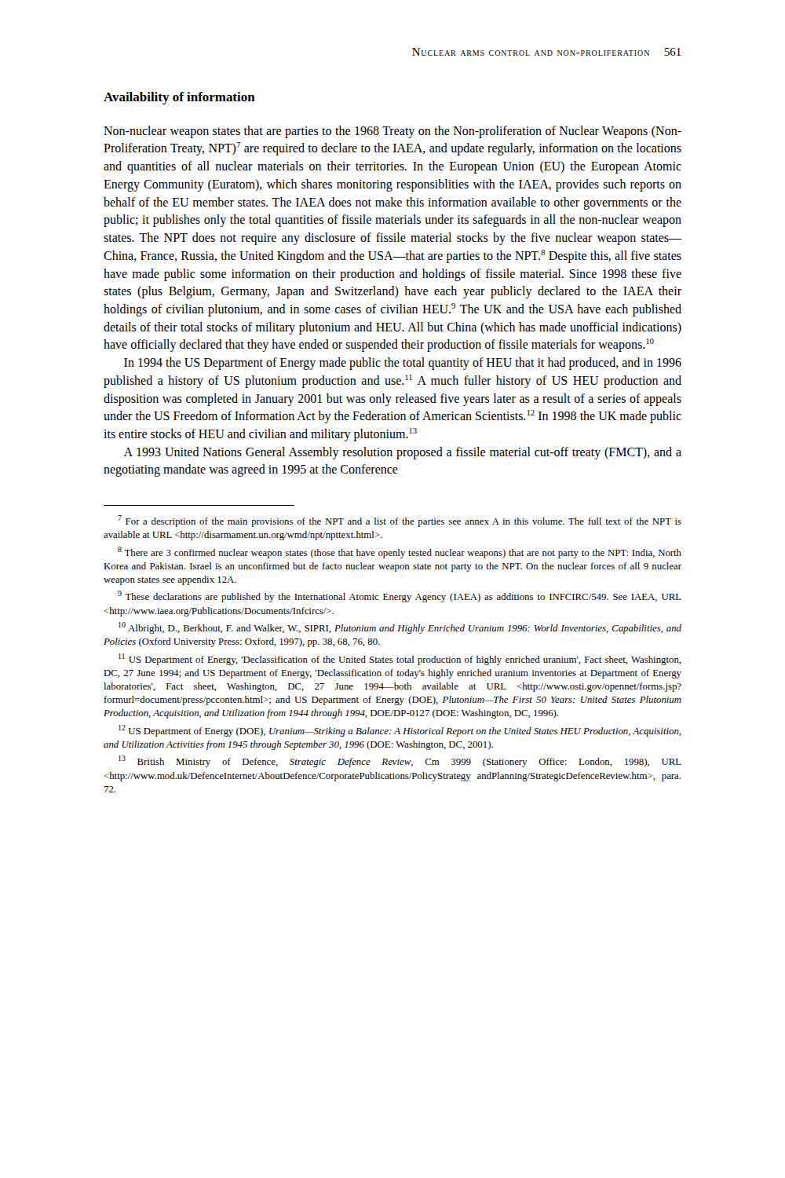Nuclear arms control and non-proliferation561
Availability of information
Non-nuclear weapon states that are parties to the 1968 Treaty on the Non-proliferation of Nuclear Weapons (Non-Proliferation Treaty, NPT)7 are required to declare to the IAEA, and update regularly, information on the locations and quantities of all nuclear materials on their territories. In the European Union (EU) the European Atomic Energy Community (Euratom), which shares monitoring responsiblities with the IAEA, provides such reports on behalf of the EU member states. The IAEA does not make this information available to other governments or the public; it publishes only the total quantities of fissile materials under its safeguards in all the non-nuclear weapon states. The NPT does not require any disclosure of fissile material stocks by the five nuclear weapon states—China, France, Russia, the United Kingdom and the USA—that are parties to the NPT.8 Despite this, all five states have made public some information on their production and holdings of fissile material. Since 1998 these five states (plus Belgium, Germany, Japan and Switzerland) have each year publicly declared to the IAEA their holdings of civilian plutonium, and in some cases of civilian HEU.9 The UK and the USA have each published details of their total stocks of military plutonium and HEU. All but China (which has made unofficial indications) have officially declared that they have ended or suspended their production of fissile materials for weapons.10
In 1994 the US Department of Energy made public the total quantity of HEU that it had produced, and in 1996 published a history of US plutonium production and use.11 A much fuller history of US HEU production and disposition was completed in January 2001 but was only released five years later as a result of a series of appeals under the US Freedom of Information Act by the Federation of American Scientists.12 In 1998 the UK made public its entire stocks of HEU and civilian and military plutonium.13
A 1993 United Nations General Assembly resolution proposed a fissile material cut-off treaty (FMCT), and a negotiating mandate was agreed in 1995 at the Conference
7 For a description of the main provisions of the NPT and a list of the parties see annex A in this volume. The full text of the NPT is available at URL <http://disarmament.un.org/wmd/npt/npttext.html>.
8 There are 3 confirmed nuclear weapon states (those that have openly tested nuclear weapons) that are not party to the NPT: India, North Korea and Pakistan. Israel is an unconfirmed but de facto nuclear weapon state not party to the NPT. On the nuclear forces of all 9 nuclear weapon states see appendix 12A.
9 These declarations are published by the International Atomic Energy Agency (IAEA) as additions to INFCIRC/549. See IAEA, URL <http://www.iaea.org/Publications/Documents/Infcircs/>.
10 Albright, D., Berkhout, F. and Walker, W., SIPRI, Plutonium and Highly Enriched Uranium 1996: World Inventories, Capabilities, and Policies (Oxford University Press: Oxford, 1997), pp. 38, 68, 76, 80.
11 US Department of Energy, 'Declassification of the United States total production of highly enriched uranium', Fact sheet, Washington, DC, 27 June 1994; and US Department of Energy, 'Declassification of today's highly enriched uranium inventories at Department of Energy laboratories', Fact sheet, Washington, DC, 27 June 1994—both available at URL <http://www.osti.gov/opennet/forms.jsp?formurl=document/press/pcconten.html>; and US Department of Energy (DOE), Plutonium—The First 50 Years: United States Plutonium Production, Acquisition, and Utilization from 1944 through 1994, DOE/DP-0127 (DOE: Washington, DC, 1996).
12 US Department of Energy (DOE), Uranium—Striking a Balance: A Historical Report on the United States HEU Production, Acquisition, and Utilization Activities from 1945 through September 30, 1996 (DOE: Washington, DC, 2001).
13 British Ministry of Defence, Strategic Defence Review, Cm 3999 (Stationery Office: London, 1998), URL <http://www.mod.uk/DefenceInternet/AboutDefence/CorporatePublications/PolicyStrategy andPlanning/StrategicDefenceReview.htm>, para. 72.